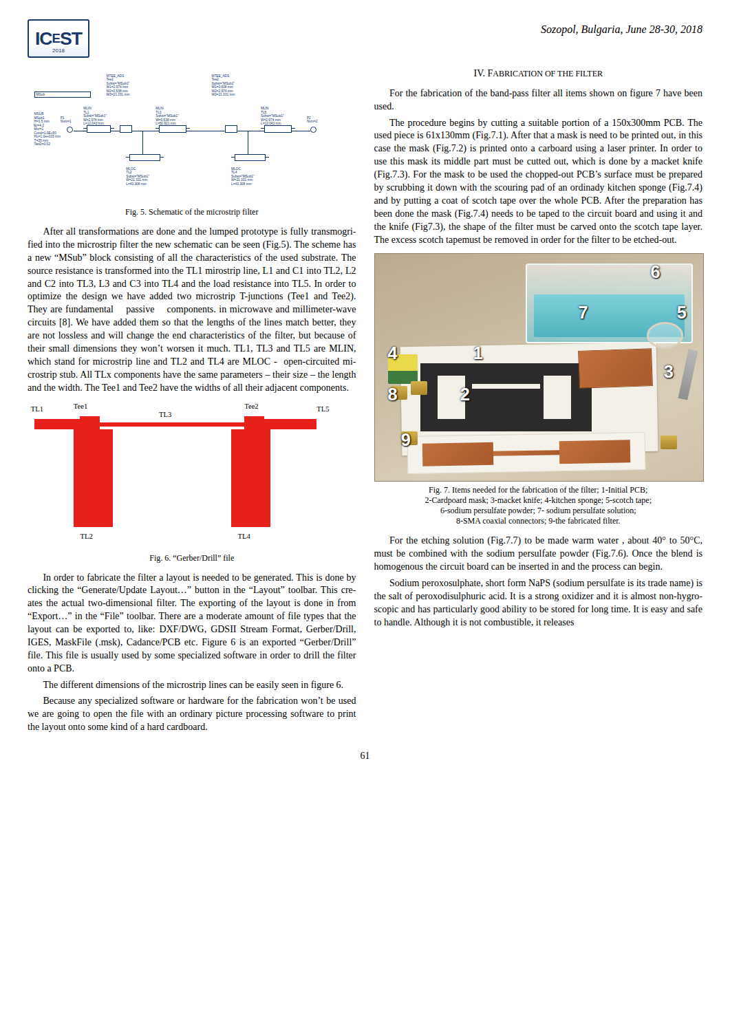ICEST 2018
Sozopol, Bulgaria, June 28-30, 2018
MSub
MSUB MSub1 H=1.5 mm Er=4.2 Mur=1 Cond=1.0E+50 Hu=1.0e+033 mm T=35 mm TanD=0.02
MTEE_ADS Tee1 Subst="MSub1" W1=2.974 mm W2=0.538 mm W3=21.331 mm
MTEE_ADS Tee2 Subst="MSub1" W1=0.538 mm W2=2.974 mm W3=21.331 mm
P1 Num=1
P2 Num=2
MLIN TL1 Subst="MSub1" W=2.974 mm L=12.043 mm
MLIN TL3 Subst="MSub1" W=0.538 mm L=50.921 mm
MLIN TL5 Subst="MSub1" W=2.974 mm L=12.043 mm
MLOC TL2 Subst="MSub1" W=21.331 mm L=43.308 mm
MLOC TL4 Subst="MSub1" W=21.331 mm L=43.308 mm
Fig. 5. Schematic of the microstrip filter
After all transformations are done and the lumped prototype is fully transmogrified into the microstrip filter the new schematic can be seen (Fig.5). The scheme has a new “MSub” block consisting of all the characteristics of the used substrate. The source resistance is transformed into the TL1 mirostrip line, L1 and C1 into TL2, L2 and C2 into TL3, L3 and C3 into TL4 and the load resistance into TL5. In order to optimize the design we have added two microstrip T-junctions (Tee1 and Tee2). They are fundamental passive components. in microwave and millimeter-wave circuits [8]. We have added them so that the lengths of the lines match better, they are not lossless and will change the end characteristics of the filter, but because of their small dimensions they won’t worsen it much. TL1, TL3 and TL5 are MLIN, which stand for microstrip line and TL2 and TL4 are MLOC - open-circuited microstrip stub. All TLx components have the same parameters – their size – the length and the width. The Tee1 and Tee2 have the widths of all their adjacent components.
TL1
Tee1
TL3
Tee2
TL5
TL2
TL4
Fig. 6. “Gerber/Drill” file
In order to fabricate the filter a layout is needed to be generated. This is done by clicking the “Generate/Update Layout…” button in the “Layout” toolbar. This creates the actual two-dimensional filter. The exporting of the layout is done in from “Export…” in the “File” toolbar. There are a moderate amount of file types that the layout can be exported to, like: DXF/DWG, GDSII Stream Format, Gerber/Drill, IGES, MaskFile (.msk), Cadance/PCB etc. Figure 6 is an exported “Gerber/Drill” file. This file is usually used by some specialized software in order to drill the filter onto a PCB.
The different dimensions of the microstrip lines can be easily seen in figure 6.
Because any specialized software or hardware for the fabrication won’t be used we are going to open the file with an ordinary picture processing software to print the layout onto some kind of a hard cardboard.
IV. FABRICATION OF THE FILTER
For the fabrication of the band-pass filter all items shown on figure 7 have been used.
The procedure begins by cutting a suitable portion of a 150x300mm PCB. The used piece is 61x130mm (Fig.7.1). After that a mask is need to be printed out, in this case the mask (Fig.7.2) is printed onto a carboard using a laser printer. In order to use this mask its middle part must be cutted out, which is done by a macket knife (Fig.7.3). For the mask to be used the chopped-out PCB’s surface must be prepared by scrubbing it down with the scouring pad of an ordinady kitchen sponge (Fig.7.4) and by putting a coat of scotch tape over the whole PCB. After the preparation has been done the mask (Fig.7.4) needs to be taped to the circuit board and using it and the knife (Fig7.3), the shape of the filter must be carved onto the scotch tape layer. The excess scotch tapemust be removed in order for the filter to be etched-out.
6
7
5
4
1
3
8
2
9
Fig. 7. Items needed for the fabrication of the filter; 1-Initial PCB;
2-Cardpoard mask; 3-macket knife; 4-kitchen sponge; 5-scotch tape;
6-sodium persulfate powder; 7- sodium persulfate solution;
8-SMA coaxial connectors; 9-the fabricated filter.
For the etching solution (Fig.7.7) to be made warm water , about 40° to 50°C, must be combined with the sodium persulfate powder (Fig.7.6). Once the blend is homogenous the circuit board can be inserted in and the process can begin.
Sodium peroxosulphate, short form NaPS (sodium persulfate is its trade name) is the salt of peroxodisulphuric acid. It is a strong oxidizer and it is almost non-hygroscopic and has particularly good ability to be stored for long time. It is easy and safe to handle. Although it is not combustible, it releases
61